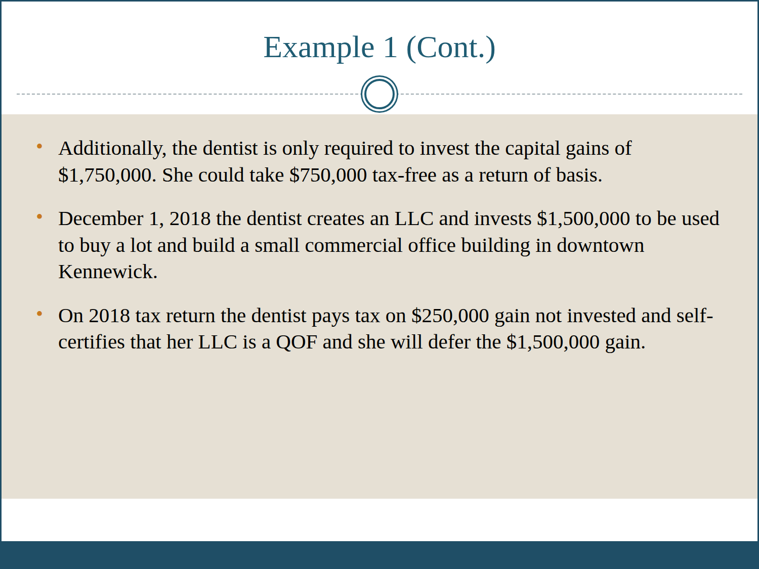Example 1 (Cont.)
Additionally, the dentist is only required to invest the capital gains of $1,750,000. She could take $750,000 tax-free as a return of basis.
December 1, 2018 the dentist creates an LLC and invests $1,500,000 to be used to buy a lot and build a small commercial office building in downtown Kennewick.
On 2018 tax return the dentist pays tax on $250,000 gain not invested and self-certifies that her LLC is a QOF and she will defer the $1,500,000 gain.